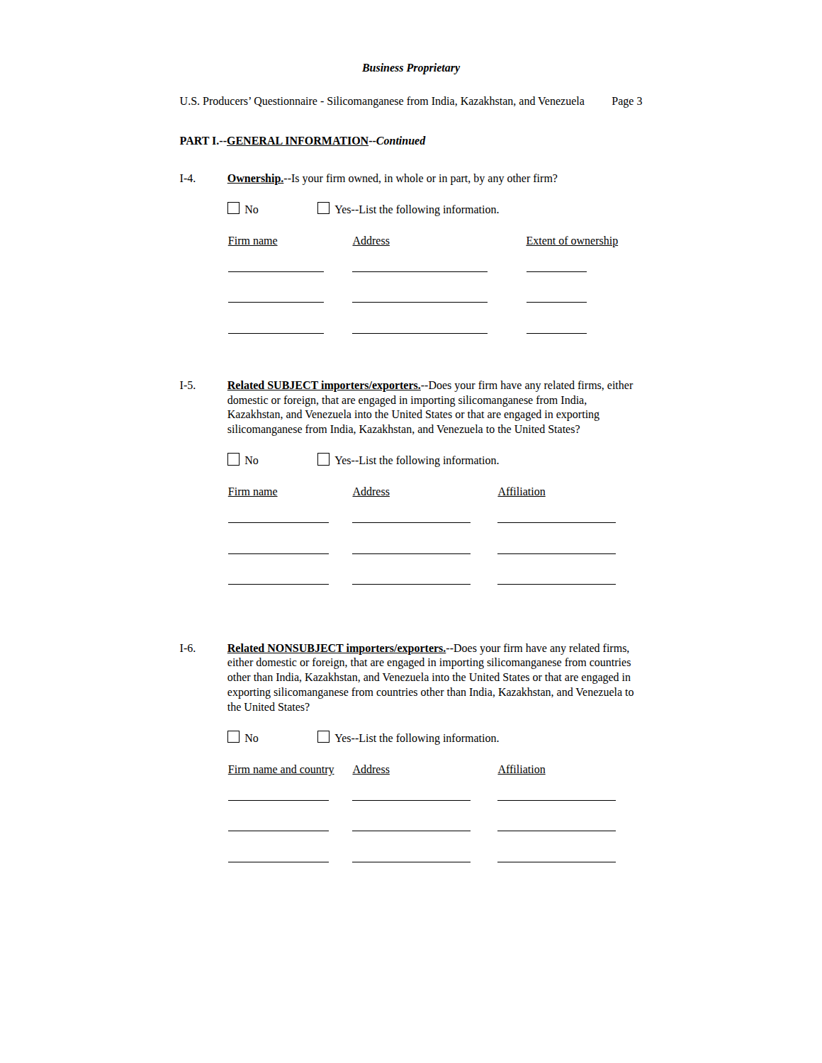Business Proprietary
U.S. Producers’ Questionnaire - Silicomanganese from India, Kazakhstan, and Venezuela
Page 3
PART I.--GENERAL INFORMATION--Continued
I-4.
Ownership.--Is your firm owned, in whole or in part, by any other firm?
No Yes--List the following information.
| Firm name | Address | Extent of ownership |
| --- | --- | --- |
I-5.
Related SUBJECT importers/exporters.--Does your firm have any related firms, either domestic or foreign, that are engaged in importing silicomanganese from India, Kazakhstan, and Venezuela into the United States or that are engaged in exporting silicomanganese from India, Kazakhstan, and Venezuela to the United States?
No Yes--List the following information.
| Firm name | Address | Affiliation |
| --- | --- | --- |
I-6.
Related NONSUBJECT importers/exporters.--Does your firm have any related firms, either domestic or foreign, that are engaged in importing silicomanganese from countries other than India, Kazakhstan, and Venezuela into the United States or that are engaged in exporting silicomanganese from countries other than India, Kazakhstan, and Venezuela to the United States?
No Yes--List the following information.
| Firm name and country | Address | Affiliation |
| --- | --- | --- |